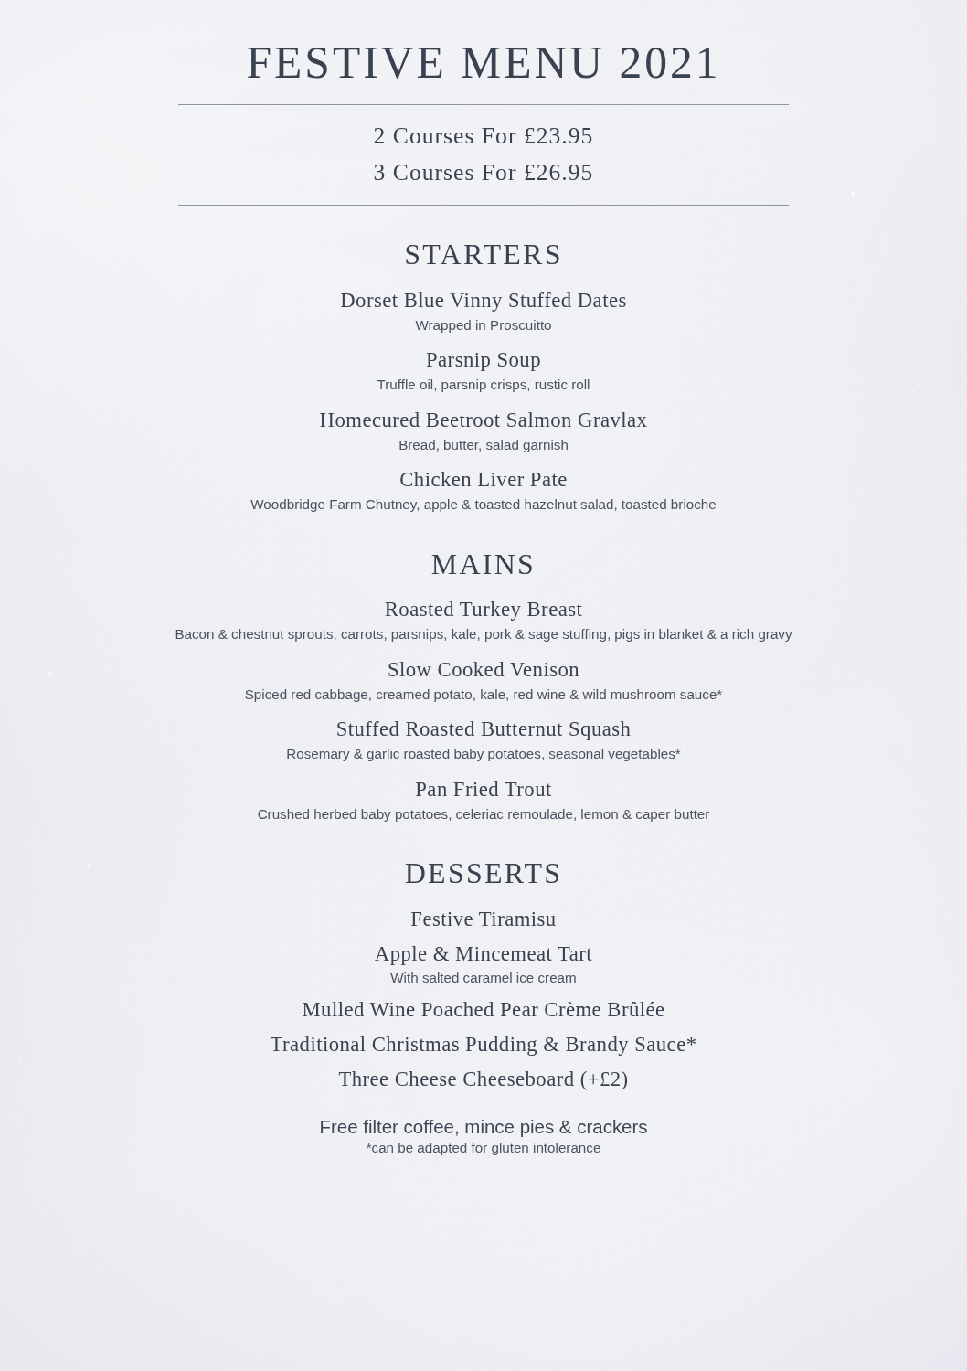FESTIVE MENU 2021
2 Courses For £23.95
3 Courses For £26.95
STARTERS
Dorset Blue Vinny Stuffed Dates
Wrapped in Proscuitto
Parsnip Soup
Truffle oil, parsnip crisps, rustic roll
Homecured Beetroot Salmon Gravlax
Bread, butter, salad garnish
Chicken Liver Pate
Woodbridge Farm Chutney, apple & toasted hazelnut salad, toasted brioche
MAINS
Roasted Turkey Breast
Bacon & chestnut sprouts, carrots, parsnips, kale, pork & sage stuffing, pigs in blanket & a rich gravy
Slow Cooked Venison
Spiced red cabbage, creamed potato, kale, red wine & wild mushroom sauce*
Stuffed Roasted Butternut Squash
Rosemary & garlic roasted baby potatoes, seasonal vegetables*
Pan Fried Trout
Crushed herbed baby potatoes, celeriac remoulade, lemon & caper butter
DESSERTS
Festive Tiramisu
Apple & Mincemeat Tart
With salted caramel ice cream
Mulled Wine Poached Pear Crème Brûlée
Traditional Christmas Pudding & Brandy Sauce*
Three Cheese Cheeseboard (+£2)
Free filter coffee, mince pies & crackers
*can be adapted for gluten intolerance